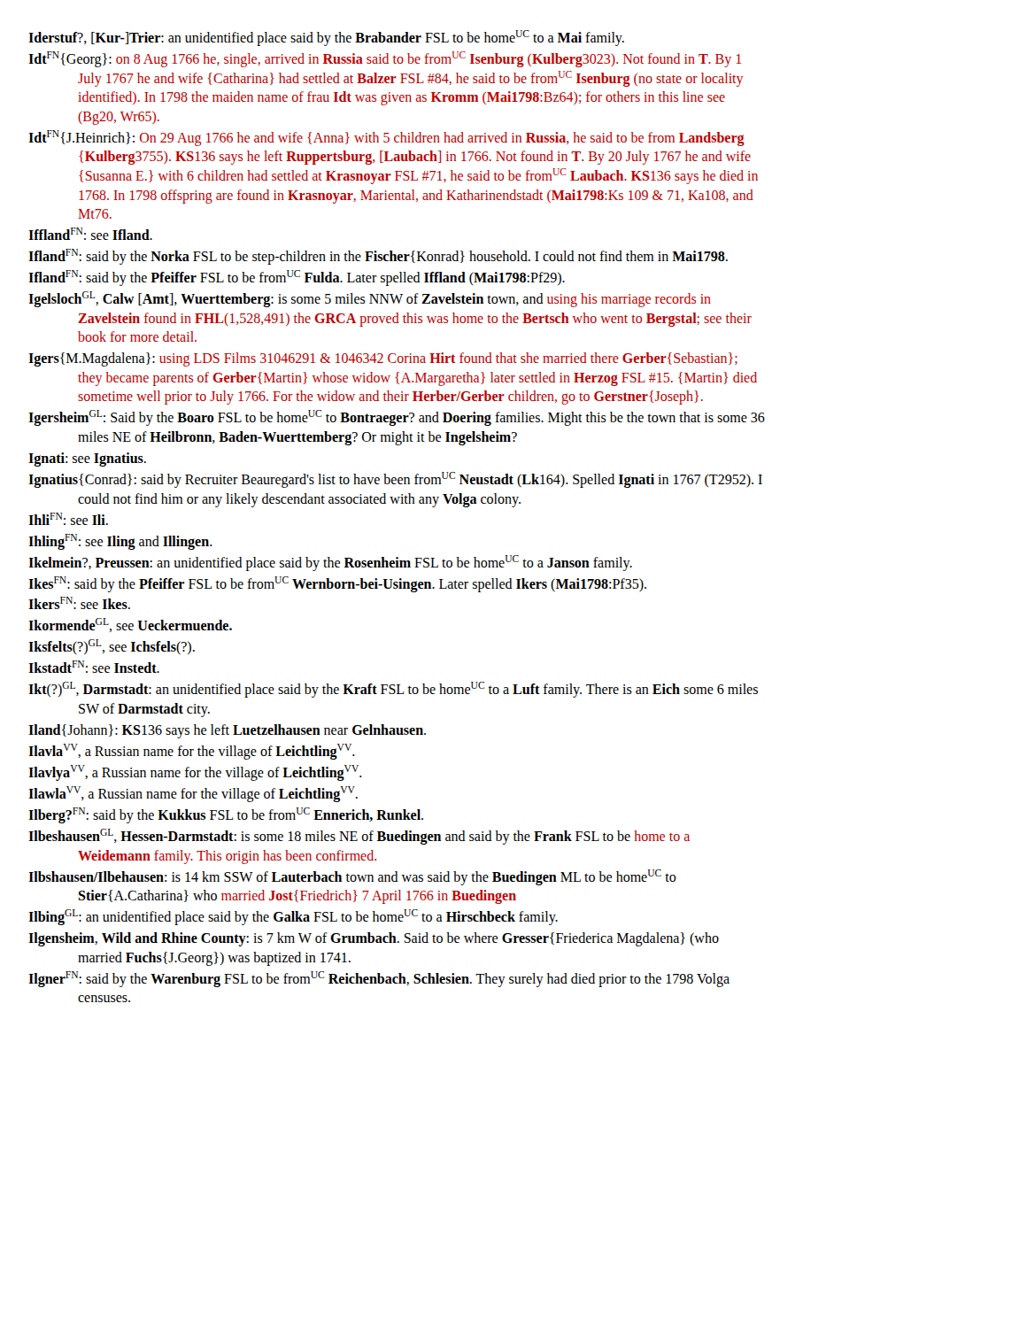Iderstuf?, [Kur-]Trier: an unidentified place said by the Brabander FSL to be homeUC to a Mai family.
IdtFN{Georg}: on 8 Aug 1766 he, single, arrived in Russia said to be fromUC Isenburg (Kulberg3023). Not found in T. By 1 July 1767 he and wife {Catharina} had settled at Balzer FSL #84, he said to be fromUC Isenburg (no state or locality identified). In 1798 the maiden name of frau Idt was given as Kromm (Mai1798:Bz64); for others in this line see (Bg20, Wr65).
IdtFN{J.Heinrich}: On 29 Aug 1766 he and wife {Anna} with 5 children had arrived in Russia, he said to be from Landsberg {Kulberg3755). KS136 says he left Ruppertsburg, [Laubach] in 1766. Not found in T. By 20 July 1767 he and wife {Susanna E.} with 6 children had settled at Krasnoyar FSL #71, he said to be fromUC Laubach. KS136 says he died in 1768. In 1798 offspring are found in Krasnoyar, Mariental, and Katharinendstadt (Mai1798:Ks 109 & 71, Ka108, and Mt76.
IfflandFN: see Ifland.
IflandFN: said by the Norka FSL to be step-children in the Fischer{Konrad} household. I could not find them in Mai1798.
IflandFN: said by the Pfeiffer FSL to be fromUC Fulda. Later spelled Iffland (Mai1798:Pf29).
IgelslochGL, Calw [Amt], Wuerttemberg: is some 5 miles NNW of Zavelstein town, and using his marriage records in Zavelstein found in FHL(1,528,491) the GRCA proved this was home to the Bertsch who went to Bergstal; see their book for more detail.
Igers{M.Magdalena}: using LDS Films 31046291 & 1046342 Corina Hirt found that she married there Gerber{Sebastian}; they became parents of Gerber{Martin} whose widow {A.Margaretha} later settled in Herzog FSL #15. {Martin} died sometime well prior to July 1766. For the widow and their Herber/Gerber children, go to Gerstner{Joseph}.
IgersheimGL: Said by the Boaro FSL to be homeUC to Bontraeger? and Doering families. Might this be the town that is some 36 miles NE of Heilbronn, Baden-Wuerttemberg? Or might it be Ingelsheim?
Ignati: see Ignatius.
Ignatius{Conrad}: said by Recruiter Beauregard's list to have been fromUC Neustadt (Lk164). Spelled Ignati in 1767 (T2952). I could not find him or any likely descendant associated with any Volga colony.
IhliFN: see Ili.
IhlingFN: see Iling and Illingen.
Ikelmein?, Preussen: an unidentified place said by the Rosenheim FSL to be homeUC to a Janson family.
IkesFN: said by the Pfeiffer FSL to be fromUC Wernborn-bei-Usingen. Later spelled Ikers (Mai1798:Pf35).
IkersFN: see Ikes.
IkormendeGL, see Ueckermuende.
Iksfelts(?)GL, see Ichsfels(?).
IkstadtFN: see Instedt.
Ikt(?)GL, Darmstadt: an unidentified place said by the Kraft FSL to be homeUC to a Luft family. There is an Eich some 6 miles SW of Darmstadt city.
Iland{Johann}: KS136 says he left Luetzelhausen near Gelnhausen.
IlavlaVV, a Russian name for the village of LeichtlingVV.
IlavlyaVV, a Russian name for the village of LeichtlingVV.
IlawlaVV, a Russian name for the village of LeichtlingVV.
Ilberg?FN: said by the Kukkus FSL to be fromUC Ennerich, Runkel.
IlbeshausenGL, Hessen-Darmstadt: is some 18 miles NE of Buedingen and said by the Frank FSL to be home to a Weidemann family. This origin has been confirmed.
Ilbshausen/Ilbehausen: is 14 km SSW of Lauterbach town and was said by the Buedingen ML to be homeUC to Stier{A.Catharina} who married Jost{Friedrich} 7 April 1766 in Buedingen
IlbingGL: an unidentified place said by the Galka FSL to be homeUC to a Hirschbeck family.
Ilgensheim, Wild and Rhine County: is 7 km W of Grumbach. Said to be where Gresser{Friederica Magdalena} (who married Fuchs{J.Georg}) was baptized in 1741.
IlgnerFN: said by the Warenburg FSL to be fromUC Reichenbach, Schlesien. They surely had died prior to the 1798 Volga censuses.